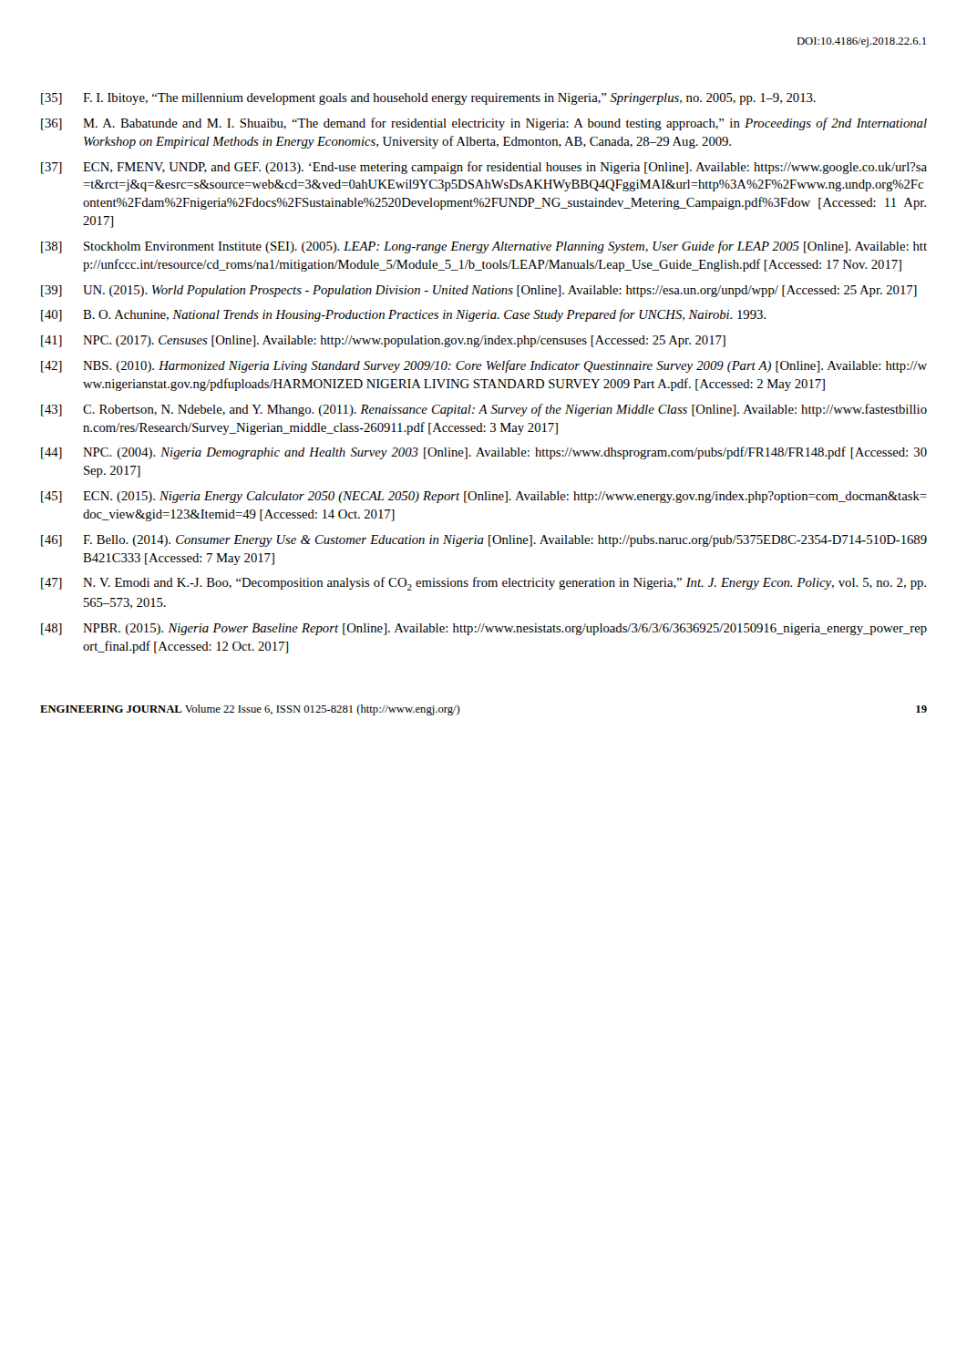DOI:10.4186/ej.2018.22.6.1
[35] F. I. Ibitoye, “The millennium development goals and household energy requirements in Nigeria,” Springerplus, no. 2005, pp. 1–9, 2013.
[36] M. A. Babatunde and M. I. Shuaibu, “The demand for residential electricity in Nigeria: A bound testing approach,” in Proceedings of 2nd International Workshop on Empirical Methods in Energy Economics, University of Alberta, Edmonton, AB, Canada, 28–29 Aug. 2009.
[37] ECN, FMENV, UNDP, and GEF. (2013). ‘End-use metering campaign for residential houses in Nigeria [Online]. Available: https://www.google.co.uk/url?sa=t&rct=j&q=&esrc=s&source=web&cd=3&ved=0ahUKEwil9YC3p5DSAhWsDsAKHWyBBQ4QFggiMAI&url=http%3A%2F%2Fwww.ng.undp.org%2Fcontent%2Fdam%2Fnigeria%2Fdocs%2FSustainable%2520Development%2FUNDP_NG_sustaindev_Metering_Campaign.pdf%3Fdow [Accessed: 11 Apr. 2017]
[38] Stockholm Environment Institute (SEI). (2005). LEAP: Long-range Energy Alternative Planning System, User Guide for LEAP 2005 [Online]. Available: http://unfccc.int/resource/cd_roms/na1/mitigation/Module_5/Module_5_1/b_tools/LEAP/Manuals/Leap_Use_Guide_English.pdf [Accessed: 17 Nov. 2017]
[39] UN. (2015). World Population Prospects - Population Division - United Nations [Online]. Available: https://esa.un.org/unpd/wpp/ [Accessed: 25 Apr. 2017]
[40] B. O. Achunine, National Trends in Housing-Production Practices in Nigeria. Case Study Prepared for UNCHS, Nairobi. 1993.
[41] NPC. (2017). Censuses [Online]. Available: http://www.population.gov.ng/index.php/censuses [Accessed: 25 Apr. 2017]
[42] NBS. (2010). Harmonized Nigeria Living Standard Survey 2009/10: Core Welfare Indicator Questinnaire Survey 2009 (Part A) [Online]. Available: http://www.nigerianstat.gov.ng/pdfuploads/HARMONIZED NIGERIA LIVING STANDARD SURVEY 2009 Part A.pdf. [Accessed: 2 May 2017]
[43] C. Robertson, N. Ndebele, and Y. Mhango. (2011). Renaissance Capital: A Survey of the Nigerian Middle Class [Online]. Available: http://www.fastestbillion.com/res/Research/Survey_Nigerian_middle_class-260911.pdf [Accessed: 3 May 2017]
[44] NPC. (2004). Nigeria Demographic and Health Survey 2003 [Online]. Available: https://www.dhsprogram.com/pubs/pdf/FR148/FR148.pdf [Accessed: 30 Sep. 2017]
[45] ECN. (2015). Nigeria Energy Calculator 2050 (NECAL 2050) Report [Online]. Available: http://www.energy.gov.ng/index.php?option=com_docman&task=doc_view&gid=123&Itemid=49 [Accessed: 14 Oct. 2017]
[46] F. Bello. (2014). Consumer Energy Use & Customer Education in Nigeria [Online]. Available: http://pubs.naruc.org/pub/5375ED8C-2354-D714-510D-1689B421C333 [Accessed: 7 May 2017]
[47] N. V. Emodi and K.-J. Boo, “Decomposition analysis of CO2 emissions from electricity generation in Nigeria,” Int. J. Energy Econ. Policy, vol. 5, no. 2, pp. 565–573, 2015.
[48] NPBR. (2015). Nigeria Power Baseline Report [Online]. Available: http://www.nesistats.org/uploads/3/6/3/6/3636925/20150916_nigeria_energy_power_report_final.pdf [Accessed: 12 Oct. 2017]
ENGINEERING JOURNAL Volume 22 Issue 6, ISSN 0125-8281 (http://www.engj.org/) 19